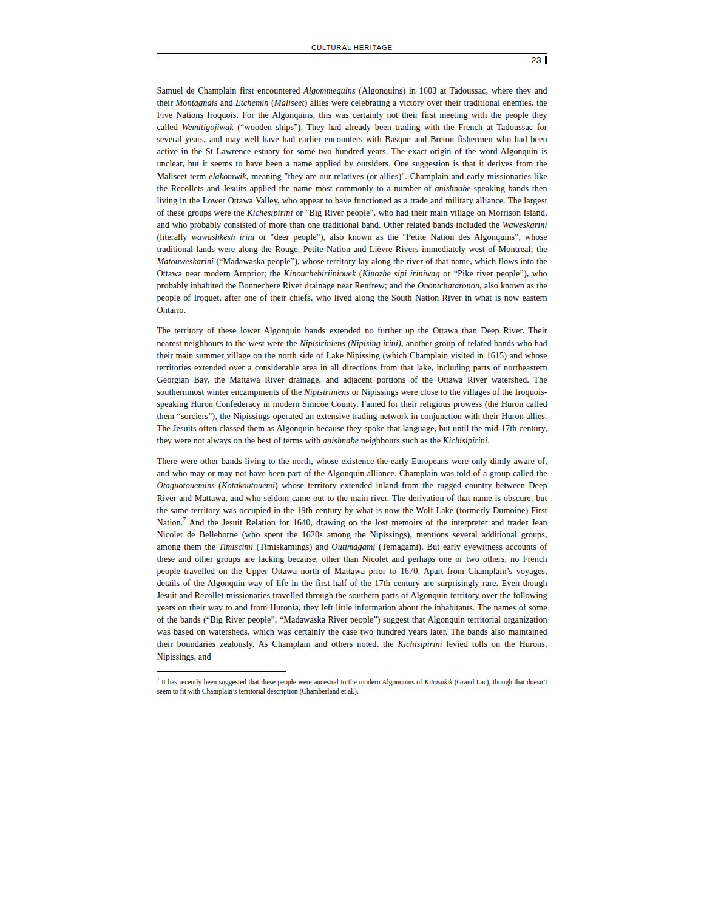CULTURAL HERITAGE
23
Samuel de Champlain first encountered Algommequins (Algonquins) in 1603 at Tadoussac, where they and their Montagnais and Etchemin (Maliseet) allies were celebrating a victory over their traditional enemies, the Five Nations Iroquois. For the Algonquins, this was certainly not their first meeting with the people they called Wemitigojiwak (“wooden ships”). They had already been trading with the French at Tadoussac for several years, and may well have had earlier encounters with Basque and Breton fishermen who had been active in the St Lawrence estuary for some two hundred years. The exact origin of the word Algonquin is unclear, but it seems to have been a name applied by outsiders. One suggestion is that it derives from the Maliseet term elakomwik, meaning "they are our relatives (or allies)". Champlain and early missionaries like the Recollets and Jesuits applied the name most commonly to a number of anishnabe-speaking bands then living in the Lower Ottawa Valley, who appear to have functioned as a trade and military alliance. The largest of these groups were the Kichesipirini or "Big River people", who had their main village on Morrison Island, and who probably consisted of more than one traditional band. Other related bands included the Waweskarini (literally wawashkesh irini or "deer people"), also known as the "Petite Nation des Algonquins", whose traditional lands were along the Rouge, Petite Nation and Lièvre Rivers immediately west of Montreal; the Matouweskarini (“Madawaska people”), whose territory lay along the river of that name, which flows into the Ottawa near modern Arnprior; the Kinouchebiriiniouek (Kinozhe sipi iriniwag or “Pike river people”), who probably inhabited the Bonnechere River drainage near Renfrew; and the Onontchataronon, also known as the people of Iroquet, after one of their chiefs, who lived along the South Nation River in what is now eastern Ontario.
The territory of these lower Algonquin bands extended no further up the Ottawa than Deep River. Their nearest neighbours to the west were the Nipisiriniens (Nipising irini), another group of related bands who had their main summer village on the north side of Lake Nipissing (which Champlain visited in 1615) and whose territories extended over a considerable area in all directions from that lake, including parts of northeastern Georgian Bay, the Mattawa River drainage, and adjacent portions of the Ottawa River watershed. The southernmost winter encampments of the Nipisiriniens or Nipissings were close to the villages of the Iroquois-speaking Huron Confederacy in modern Simcoe County. Famed for their religious prowess (the Huron called them “sorciers”), the Nipissings operated an extensive trading network in conjunction with their Huron allies. The Jesuits often classed them as Algonquin because they spoke that language, but until the mid-17th century, they were not always on the best of terms with anishnabe neighbours such as the Kichisipirini.
There were other bands living to the north, whose existence the early Europeans were only dimly aware of, and who may or may not have been part of the Algonquin alliance. Champlain was told of a group called the Otaguotouemins (Kotakoutouemi) whose territory extended inland from the rugged country between Deep River and Mattawa, and who seldom came out to the main river. The derivation of that name is obscure, but the same territory was occupied in the 19th century by what is now the Wolf Lake (formerly Dumoine) First Nation.7 And the Jesuit Relation for 1640, drawing on the lost memoirs of the interpreter and trader Jean Nicolet de Belleborne (who spent the 1620s among the Nipissings), mentions several additional groups, among them the Timiscimi (Timiskamings) and Outimagami (Temagami). But early eyewitness accounts of these and other groups are lacking because, other than Nicolet and perhaps one or two others, no French people travelled on the Upper Ottawa north of Mattawa prior to 1670. Apart from Champlain’s voyages, details of the Algonquin way of life in the first half of the 17th century are surprisingly rare. Even though Jesuit and Recollet missionaries travelled through the southern parts of Algonquin territory over the following years on their way to and from Huronia, they left little information about the inhabitants. The names of some of the bands (“Big River people”, “Madawaska River people”) suggest that Algonquin territorial organization was based on watersheds, which was certainly the case two hundred years later. The bands also maintained their boundaries zealously. As Champlain and others noted, the Kichisipirini levied tolls on the Hurons, Nipissings, and
7 It has recently been suggested that these people were ancestral to the modern Algonquins of Kitcisakik (Grand Lac), though that doesn’t seem to fit with Champlain’s territorial description (Chamberland et al.).